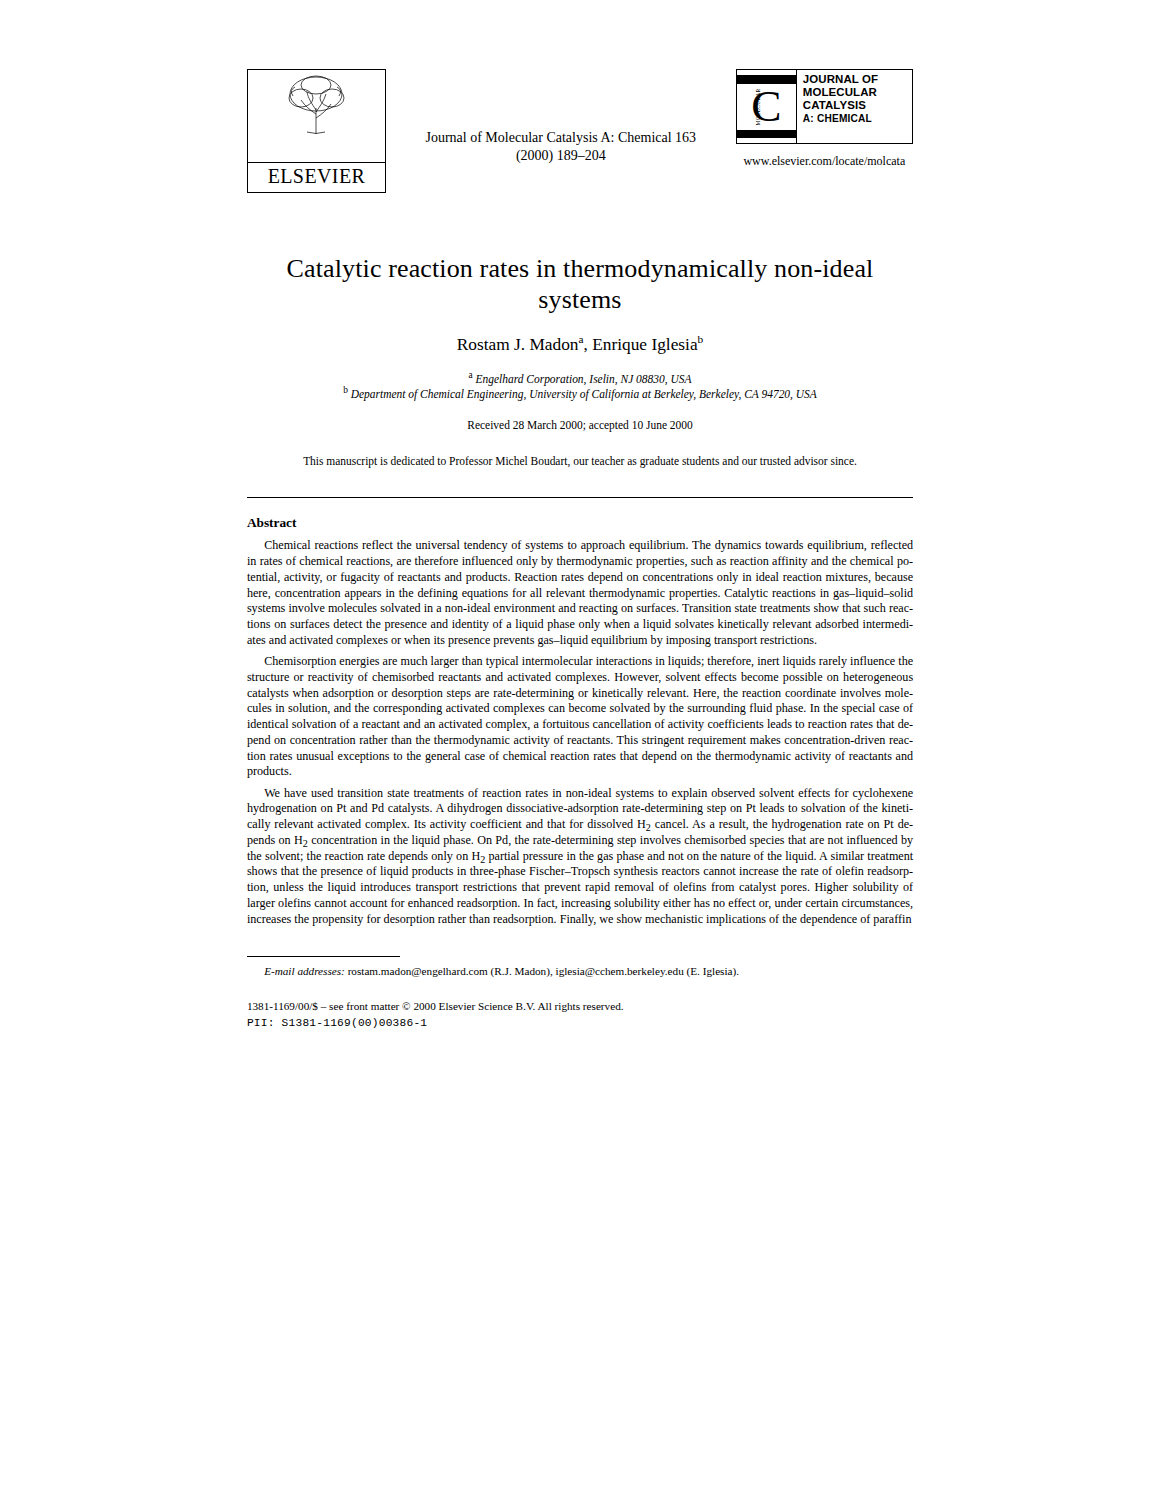ELSEVIER
Journal of Molecular Catalysis A: Chemical 163 (2000) 189–204
MOLECULAR
C
JOURNAL OF
MOLECULAR
CATALYSIS
A: CHEMICAL
www.elsevier.com/locate/molcata
Catalytic reaction rates in thermodynamically non-ideal systems
Rostam J. Madona, Enrique Iglesiab
a Engelhard Corporation, Iselin, NJ 08830, USA
b Department of Chemical Engineering, University of California at Berkeley, Berkeley, CA 94720, USA
Received 28 March 2000; accepted 10 June 2000
This manuscript is dedicated to Professor Michel Boudart, our teacher as graduate students and our trusted advisor since.
Abstract
Chemical reactions reflect the universal tendency of systems to approach equilibrium. The dynamics towards equilibrium, reflected in rates of chemical reactions, are therefore influenced only by thermodynamic properties, such as reaction affinity and the chemical potential, activity, or fugacity of reactants and products. Reaction rates depend on concentrations only in ideal reaction mixtures, because here, concentration appears in the defining equations for all relevant thermodynamic properties. Catalytic reactions in gas–liquid–solid systems involve molecules solvated in a non-ideal environment and reacting on surfaces. Transition state treatments show that such reactions on surfaces detect the presence and identity of a liquid phase only when a liquid solvates kinetically relevant adsorbed intermediates and activated complexes or when its presence prevents gas–liquid equilibrium by imposing transport restrictions.
Chemisorption energies are much larger than typical intermolecular interactions in liquids; therefore, inert liquids rarely influence the structure or reactivity of chemisorbed reactants and activated complexes. However, solvent effects become possible on heterogeneous catalysts when adsorption or desorption steps are rate-determining or kinetically relevant. Here, the reaction coordinate involves molecules in solution, and the corresponding activated complexes can become solvated by the surrounding fluid phase. In the special case of identical solvation of a reactant and an activated complex, a fortuitous cancellation of activity coefficients leads to reaction rates that depend on concentration rather than the thermodynamic activity of reactants. This stringent requirement makes concentration-driven reaction rates unusual exceptions to the general case of chemical reaction rates that depend on the thermodynamic activity of reactants and products.
We have used transition state treatments of reaction rates in non-ideal systems to explain observed solvent effects for cyclohexene hydrogenation on Pt and Pd catalysts. A dihydrogen dissociative-adsorption rate-determining step on Pt leads to solvation of the kinetically relevant activated complex. Its activity coefficient and that for dissolved H2 cancel. As a result, the hydrogenation rate on Pt depends on H2 concentration in the liquid phase. On Pd, the rate-determining step involves chemisorbed species that are not influenced by the solvent; the reaction rate depends only on H2 partial pressure in the gas phase and not on the nature of the liquid. A similar treatment shows that the presence of liquid products in three-phase Fischer–Tropsch synthesis reactors cannot increase the rate of olefin readsorption, unless the liquid introduces transport restrictions that prevent rapid removal of olefins from catalyst pores. Higher solubility of larger olefins cannot account for enhanced readsorption. In fact, increasing solubility either has no effect or, under certain circumstances, increases the propensity for desorption rather than readsorption. Finally, we show mechanistic implications of the dependence of paraffin
E-mail addresses: rostam.madon@engelhard.com (R.J. Madon), iglesia@cchem.berkeley.edu (E. Iglesia).
1381-1169/00/$ – see front matter © 2000 Elsevier Science B.V. All rights reserved.
PII: S1381-1169(00)00386-1